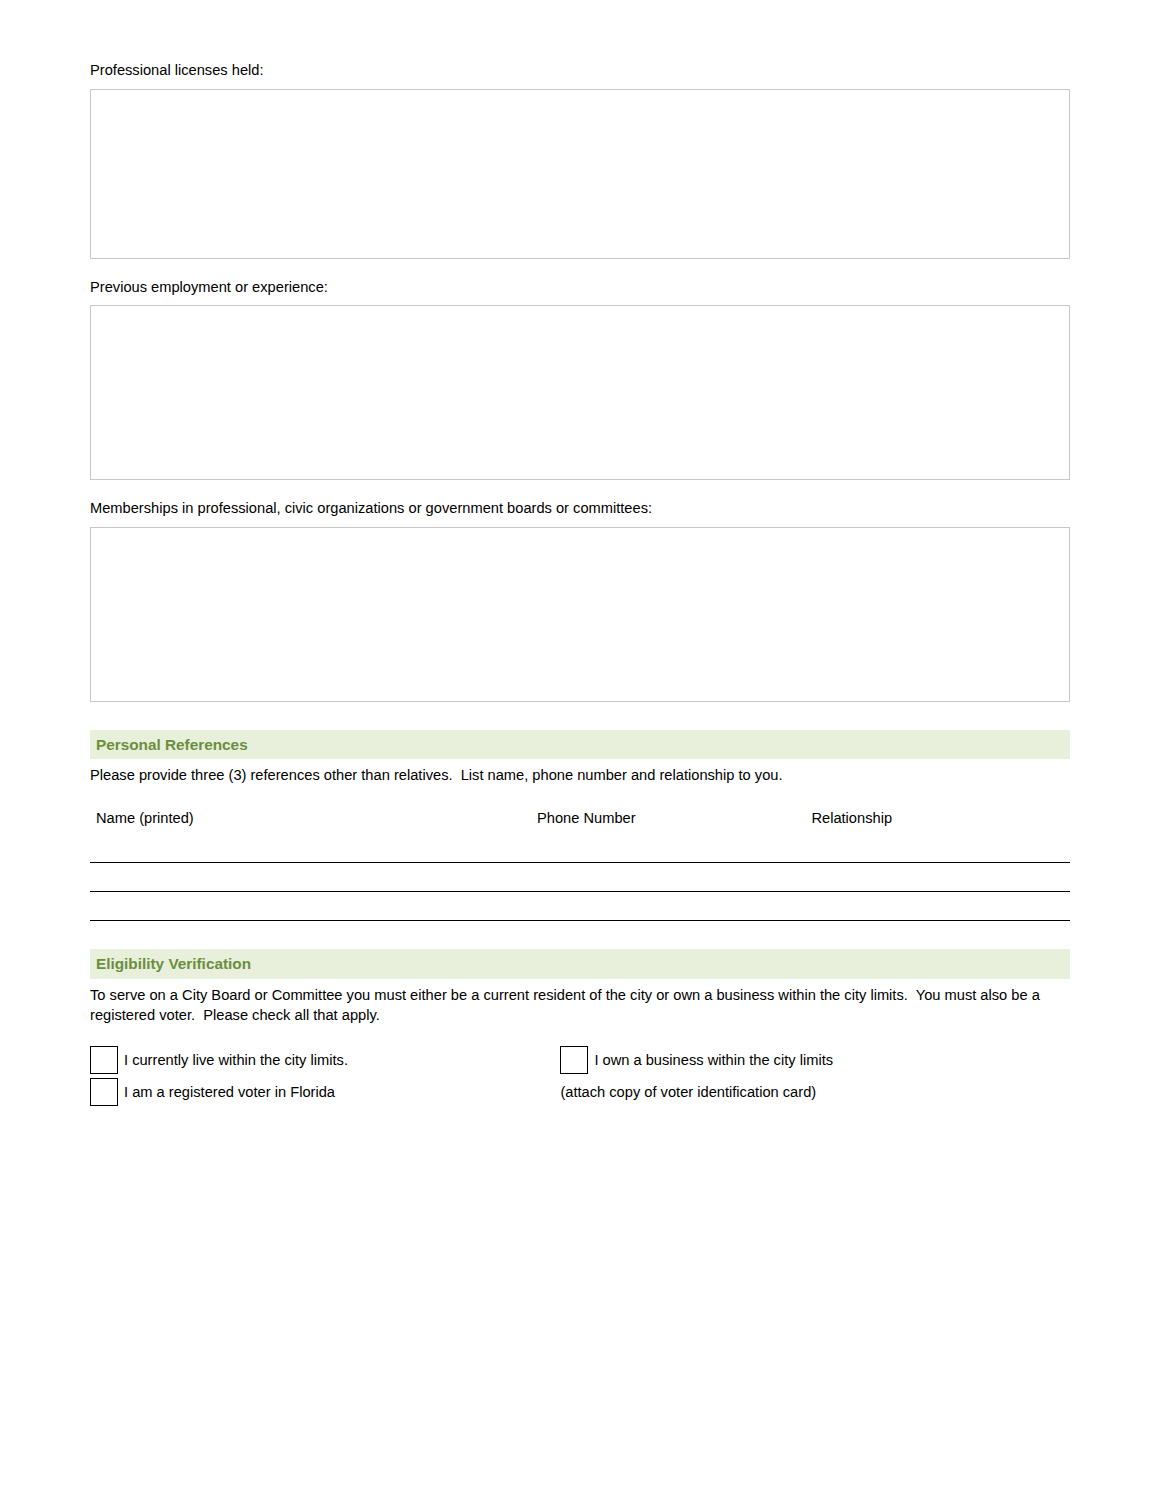Professional licenses held:
Previous employment or experience:
Memberships in professional, civic organizations or government boards or committees:
Personal References
Please provide three (3) references other than relatives. List name, phone number and relationship to you.
| Name (printed) | Phone Number | Relationship |
| --- | --- | --- |
Eligibility Verification
To serve on a City Board or Committee you must either be a current resident of the city or own a business within the city limits. You must also be a registered voter. Please check all that apply.
| I currently live within the city limits. | I own a business within the city limits |
| I am a registered voter in Florida | (attach copy of voter identification card) |